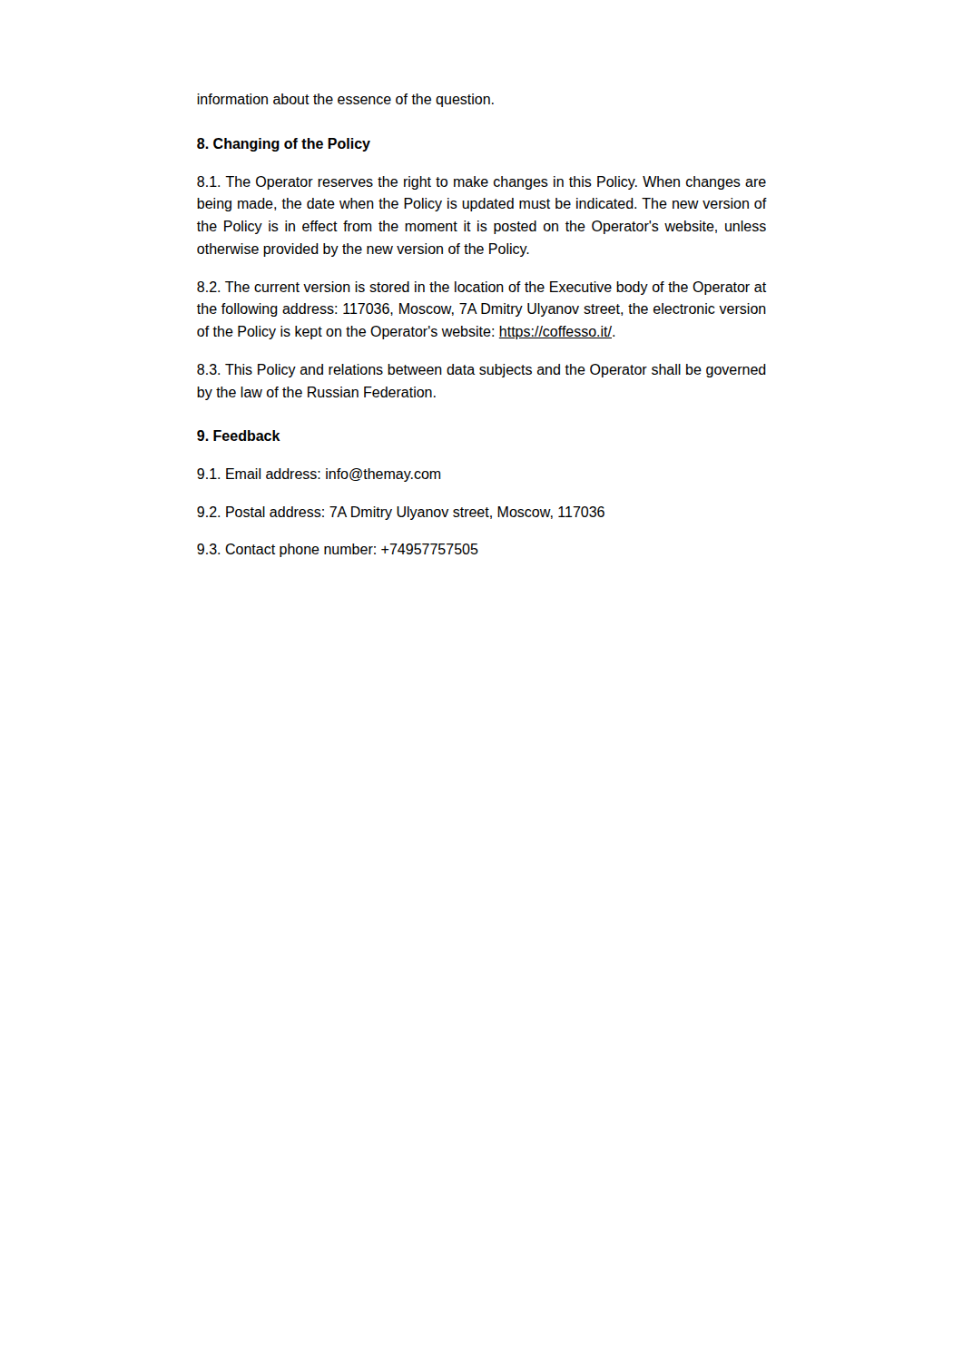information about the essence of the question.
8. Changing of the Policy
8.1. The Operator reserves the right to make changes in this Policy. When changes are being made, the date when the Policy is updated must be indicated. The new version of the Policy is in effect from the moment it is posted on the Operator's website, unless otherwise provided by the new version of the Policy.
8.2. The current version is stored in the location of the Executive body of the Operator at the following address: 117036, Moscow, 7A Dmitry Ulyanov street, the electronic version of the Policy is kept on the Operator's website: https://coffesso.it/.
8.3. This Policy and relations between data subjects and the Operator shall be governed by the law of the Russian Federation.
9. Feedback
9.1. Email address: info@themay.com
9.2. Postal address: 7A Dmitry Ulyanov street, Moscow, 117036
9.3. Contact phone number: +74957757505